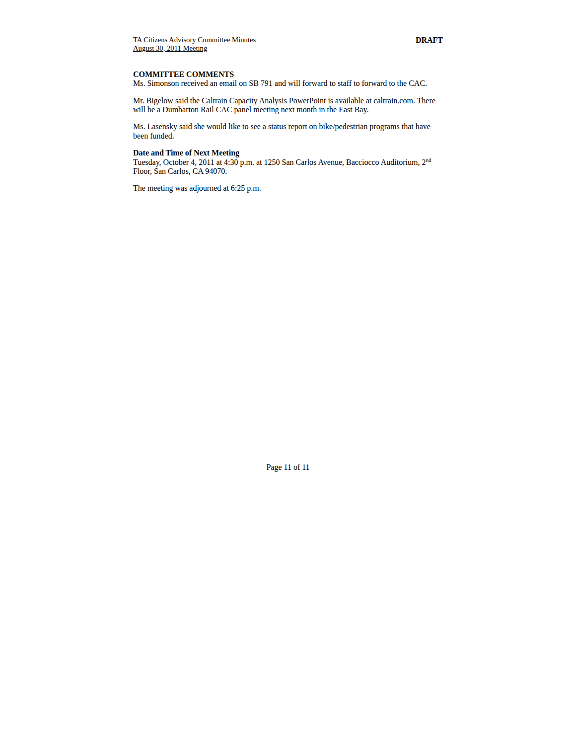TA Citizens Advisory Committee Minutes August 30, 2011 Meeting
DRAFT
Committee Comments
Ms. Simonson received an email on SB 791 and will forward to staff to forward to the CAC.
Mr. Bigelow said the Caltrain Capacity Analysis PowerPoint is available at caltrain.com. There will be a Dumbarton Rail CAC panel meeting next month in the East Bay.
Ms. Lasensky said she would like to see a status report on bike/pedestrian programs that have been funded.
Date and Time of Next Meeting
Tuesday, October 4, 2011 at 4:30 p.m. at 1250 San Carlos Avenue, Bacciocco Auditorium, 2nd Floor, San Carlos, CA 94070.
The meeting was adjourned at 6:25 p.m.
Page 11 of 11